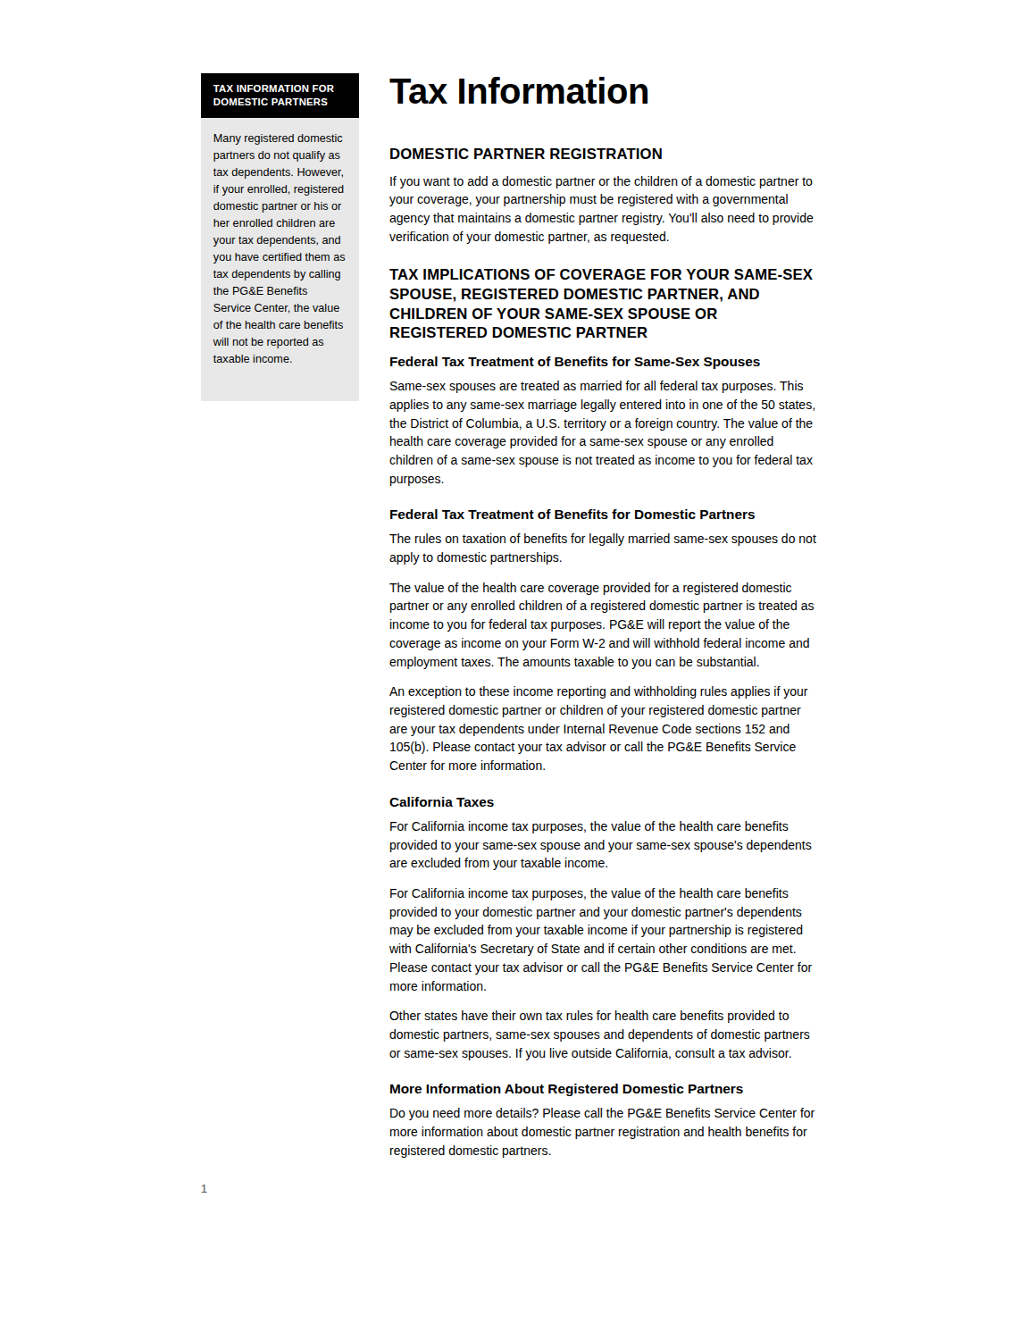Tax Information for
Domestic Partners
Many registered domestic partners do not qualify as tax dependents. However, if your enrolled, registered domestic partner or his or her enrolled children are your tax dependents, and you have certified them as tax dependents by calling the PG&E Benefits Service Center, the value of the health care benefits will not be reported as taxable income.
Tax Information
Domestic Partner Registration
If you want to add a domestic partner or the children of a domestic partner to your coverage, your partnership must be registered with a governmental agency that maintains a domestic partner registry. You'll also need to provide verification of your domestic partner, as requested.
Tax Implications of Coverage for Your Same-Sex Spouse, Registered Domestic Partner, and Children of Your Same-Sex Spouse or Registered Domestic Partner
Federal Tax Treatment of Benefits for Same-Sex Spouses
Same-sex spouses are treated as married for all federal tax purposes. This applies to any same-sex marriage legally entered into in one of the 50 states, the District of Columbia, a U.S. territory or a foreign country. The value of the health care coverage provided for a same-sex spouse or any enrolled children of a same-sex spouse is not treated as income to you for federal tax purposes.
Federal Tax Treatment of Benefits for Domestic Partners
The rules on taxation of benefits for legally married same-sex spouses do not apply to domestic partnerships.
The value of the health care coverage provided for a registered domestic partner or any enrolled children of a registered domestic partner is treated as income to you for federal tax purposes. PG&E will report the value of the coverage as income on your Form W-2 and will withhold federal income and employment taxes. The amounts taxable to you can be substantial.
An exception to these income reporting and withholding rules applies if your registered domestic partner or children of your registered domestic partner are your tax dependents under Internal Revenue Code sections 152 and 105(b). Please contact your tax advisor or call the PG&E Benefits Service Center for more information.
California Taxes
For California income tax purposes, the value of the health care benefits provided to your same-sex spouse and your same-sex spouse's dependents are excluded from your taxable income.
For California income tax purposes, the value of the health care benefits provided to your domestic partner and your domestic partner's dependents may be excluded from your taxable income if your partnership is registered with California's Secretary of State and if certain other conditions are met. Please contact your tax advisor or call the PG&E Benefits Service Center for more information.
Other states have their own tax rules for health care benefits provided to domestic partners, same-sex spouses and dependents of domestic partners or same-sex spouses. If you live outside California, consult a tax advisor.
More Information About Registered Domestic Partners
Do you need more details? Please call the PG&E Benefits Service Center for more information about domestic partner registration and health benefits for registered domestic partners.
1